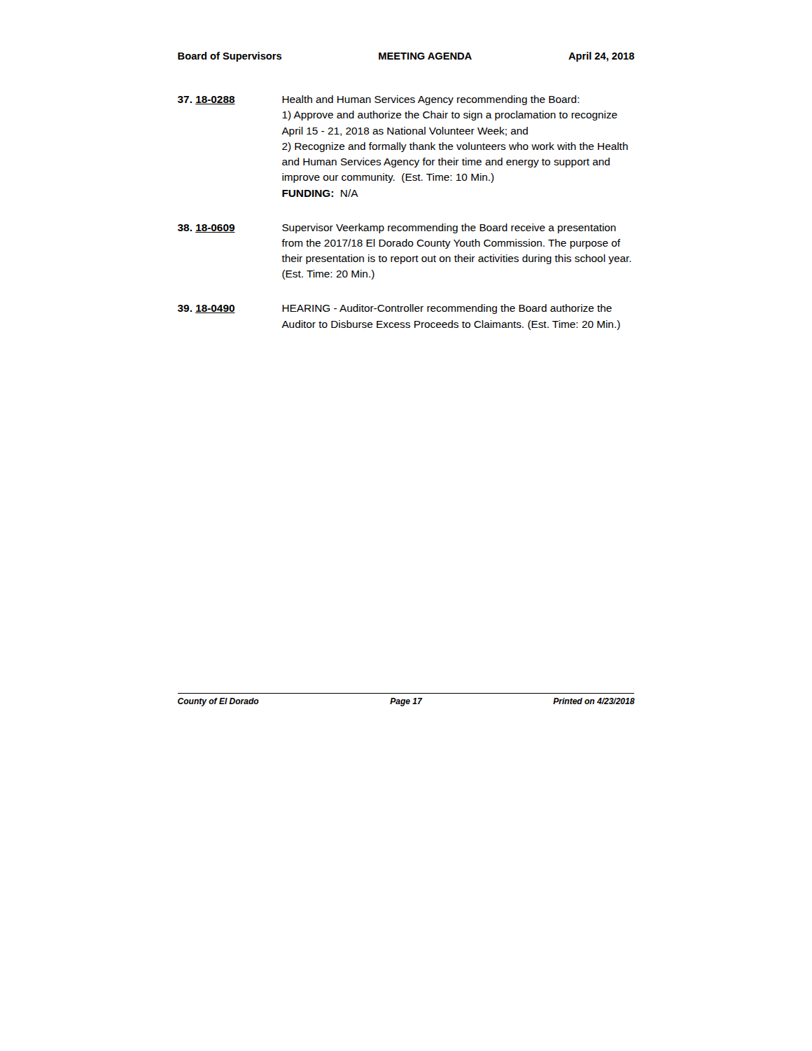Board of Supervisors
MEETING AGENDA
April 24, 2018
37. 18-0288
Health and Human Services Agency recommending the Board:
1) Approve and authorize the Chair to sign a proclamation to recognize April 15 - 21, 2018 as National Volunteer Week; and
2) Recognize and formally thank the volunteers who work with the Health and Human Services Agency for their time and energy to support and improve our community. (Est. Time: 10 Min.)
FUNDING: N/A
38. 18-0609
Supervisor Veerkamp recommending the Board receive a presentation from the 2017/18 El Dorado County Youth Commission. The purpose of their presentation is to report out on their activities during this school year. (Est. Time: 20 Min.)
39. 18-0490
HEARING - Auditor-Controller recommending the Board authorize the Auditor to Disburse Excess Proceeds to Claimants. (Est. Time: 20 Min.)
County of El Dorado
Page 17
Printed on 4/23/2018